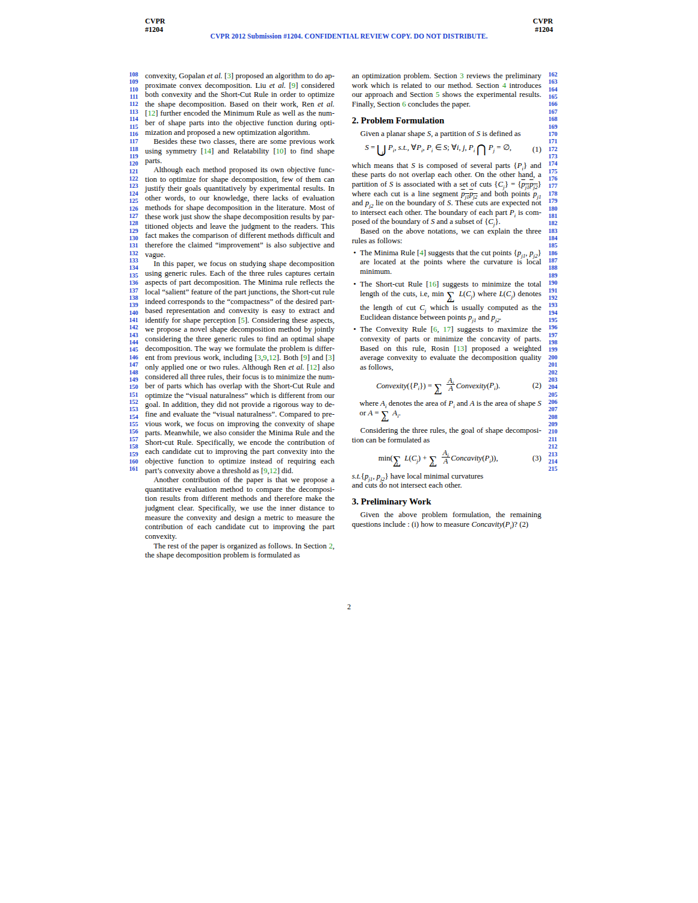CVPR
#1204
CVPR
#1204
CVPR 2012 Submission #1204. CONFIDENTIAL REVIEW COPY. DO NOT DISTRIBUTE.
108 109 110 111 112 113 114 115 116 117 118 119 120 121 122 123 124 125 126 127 128 129 130 131 132 133 134 135 136 137 138 139 140 141 142 143 144 145 146 147 148 149 150 151 152 153 154 155 156 157 158 159 160 161
convexity, Gopalan et al. [3] proposed an algorithm to do approximate convex decomposition. Liu et al. [9] considered both convexity and the Short-Cut Rule in order to optimize the shape decomposition. Based on their work, Ren et al. [12] further encoded the Minimum Rule as well as the number of shape parts into the objective function during optimization and proposed a new optimization algorithm.
Besides these two classes, there are some previous work using symmetry [14] and Relatability [10] to find shape parts.
Although each method proposed its own objective function to optimize for shape decomposition, few of them can justify their goals quantitatively by experimental results. In other words, to our knowledge, there lacks of evaluation methods for shape decomposition in the literature. Most of these work just show the shape decomposition results by partitioned objects and leave the judgment to the readers. This fact makes the comparison of different methods difficult and therefore the claimed “improvement” is also subjective and vague.
In this paper, we focus on studying shape decomposition using generic rules. Each of the three rules captures certain aspects of part decomposition. The Minima rule reflects the local “salient” feature of the part junctions, the Short-cut rule indeed corresponds to the “compactness” of the desired part-based representation and convexity is easy to extract and identify for shape perception [5]. Considering these aspects, we propose a novel shape decomposition method by jointly considering the three generic rules to find an optimal shape decomposition. The way we formulate the problem is different from previous work, including [3,9,12]. Both [9] and [3] only applied one or two rules. Although Ren et al. [12] also considered all three rules, their focus is to minimize the number of parts which has overlap with the Short-Cut Rule and optimize the “visual naturalness” which is different from our goal. In addition, they did not provide a rigorous way to define and evaluate the “visual naturalness”. Compared to previous work, we focus on improving the convexity of shape parts. Meanwhile, we also consider the Minima Rule and the Short-cut Rule. Specifically, we encode the contribution of each candidate cut to improving the part convexity into the objective function to optimize instead of requiring each part’s convexity above a threshold as [9,12] did.
Another contribution of the paper is that we propose a quantitative evaluation method to compare the decomposition results from different methods and therefore make the judgment clear. Specifically, we use the inner distance to measure the convexity and design a metric to measure the contribution of each candidate cut to improving the part convexity.
The rest of the paper is organized as follows. In Section 2, the shape decomposition problem is formulated as
162 163 164 165 166 167 168 169 170 171 172 173 174 175 176 177 178 179 180 181 182 183 184 185 186 187 188 189 190 191 192 193 194 195 196 197 198 199 200 201 202 203 204 205 206 207 208 209 210 211 212 213 214 215
an optimization problem. Section 3 reviews the preliminary work which is related to our method. Section 4 introduces our approach and Section 5 shows the experimental results. Finally, Section 6 concludes the paper.
2. Problem Formulation
Given a planar shape S, a partition of S is defined as
S = ⋃iPi, s.t., ∀Pi, Pi ∈ S; ∀i, j, Pi ⋂ Pj = ∅, (1)
which means that S is composed of several parts {Pi} and these parts do not overlap each other. On the other hand, a partition of S is associated with a set of cuts {Cj} = {pj1pj2} where each cut is a line segment pj1pj2 and both points pj1 and pj2 lie on the boundary of S. These cuts are expected not to intersect each other. The boundary of each part Pi is composed of the boundary of S and a subset of {Cj}.
Based on the above notations, we can explain the three rules as follows:
The Minima Rule [4] suggests that the cut points {pj1, pj2} are located at the points where the curvature is local minimum.
The Short-cut Rule [16] suggests to minimize the total length of the cuts, i.e, min ∑j L(Cj) where L(Cj) denotes the length of cut Cj which is usually computed as the Euclidean distance between points pj1 and pj2.
The Convexity Rule [6, 17] suggests to maximize the convexity of parts or minimize the concavity of parts. Based on this rule, Rosin [13] proposed a weighted average convexity to evaluate the decomposition quality as follows,
Convexity({Pi}) = ∑i Ai A Convexity(Pi). (2)
where Ai denotes the area of Pi and A is the area of shape S or A = ∑i Ai.
Considering the three rules, the goal of shape decomposition can be formulated as
min(∑j L(Cj) + ∑i Ai A Concavity(Pi)), (3)
s.t.{pj1, pj2} have local minimal curvatures
and cuts do not intersect each other.
3. Preliminary Work
Given the above problem formulation, the remaining questions include : (i) how to measure Concavity(Pi)? (2)
2